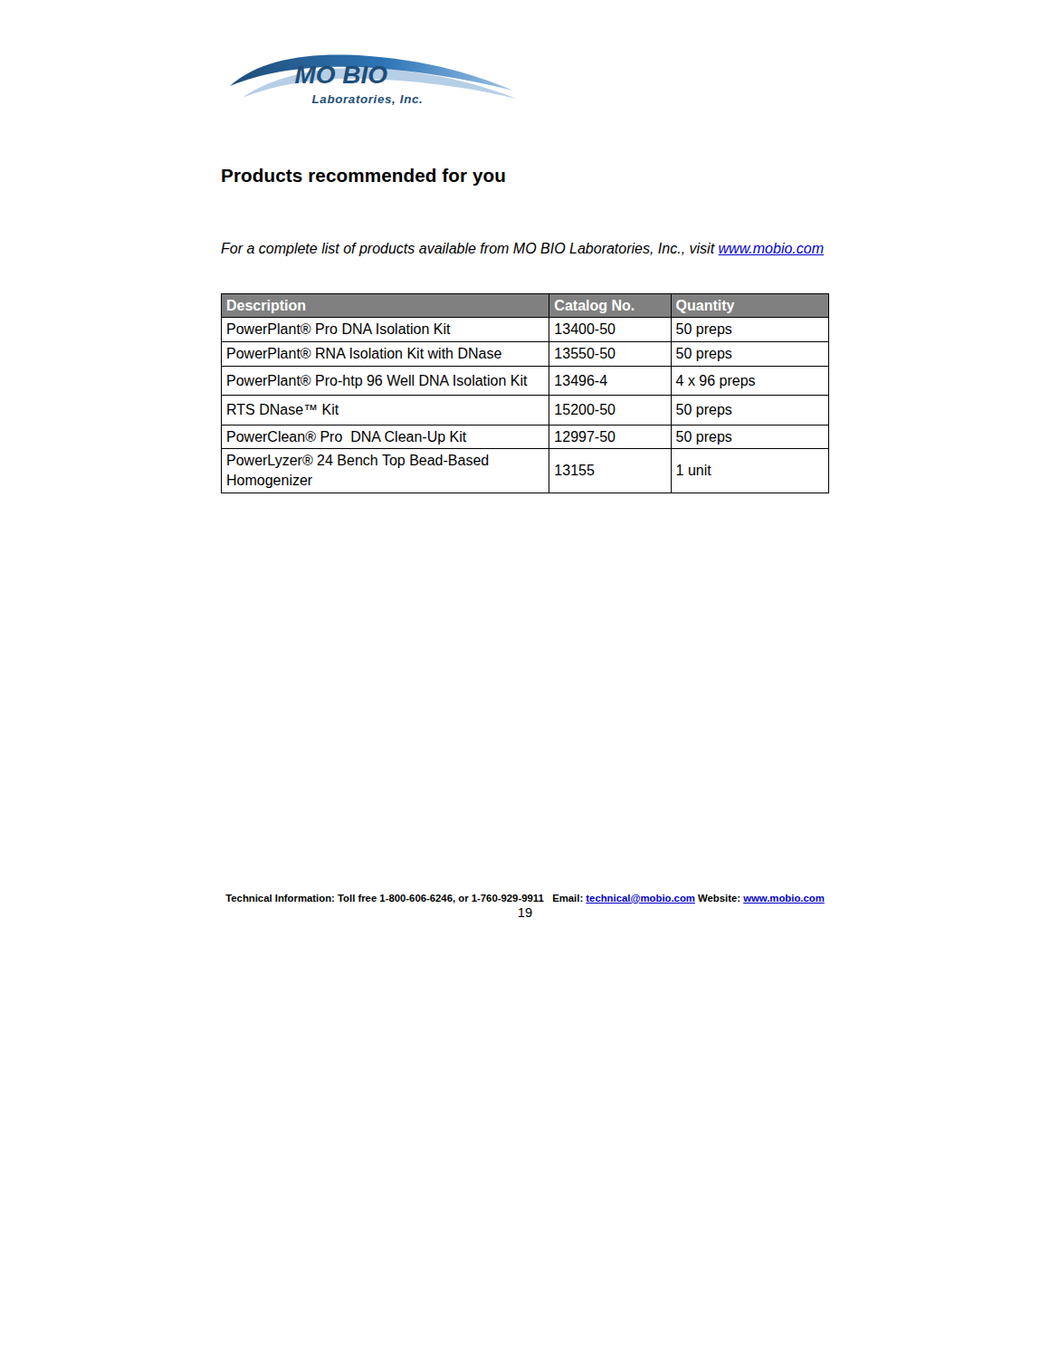MO BIO Laboratories, Inc.
Products recommended for you
For a complete list of products available from MO BIO Laboratories, Inc., visit www.mobio.com
| Description | Catalog No. | Quantity |
| --- | --- | --- |
| PowerPlant® Pro DNA Isolation Kit | 13400-50 | 50 preps |
| PowerPlant® RNA Isolation Kit with DNase | 13550-50 | 50 preps |
| PowerPlant® Pro-htp 96 Well DNA Isolation Kit | 13496-4 | 4 x 96 preps |
| RTS DNase™ Kit | 15200-50 | 50 preps |
| PowerClean® Pro DNA Clean-Up Kit | 12997-50 | 50 preps |
| PowerLyzer® 24 Bench Top Bead-Based Homogenizer | 13155 | 1 unit |
Technical Information: Toll free 1-800-606-6246, or 1-760-929-9911 Email: technical@mobio.com Website: www.mobio.com
19